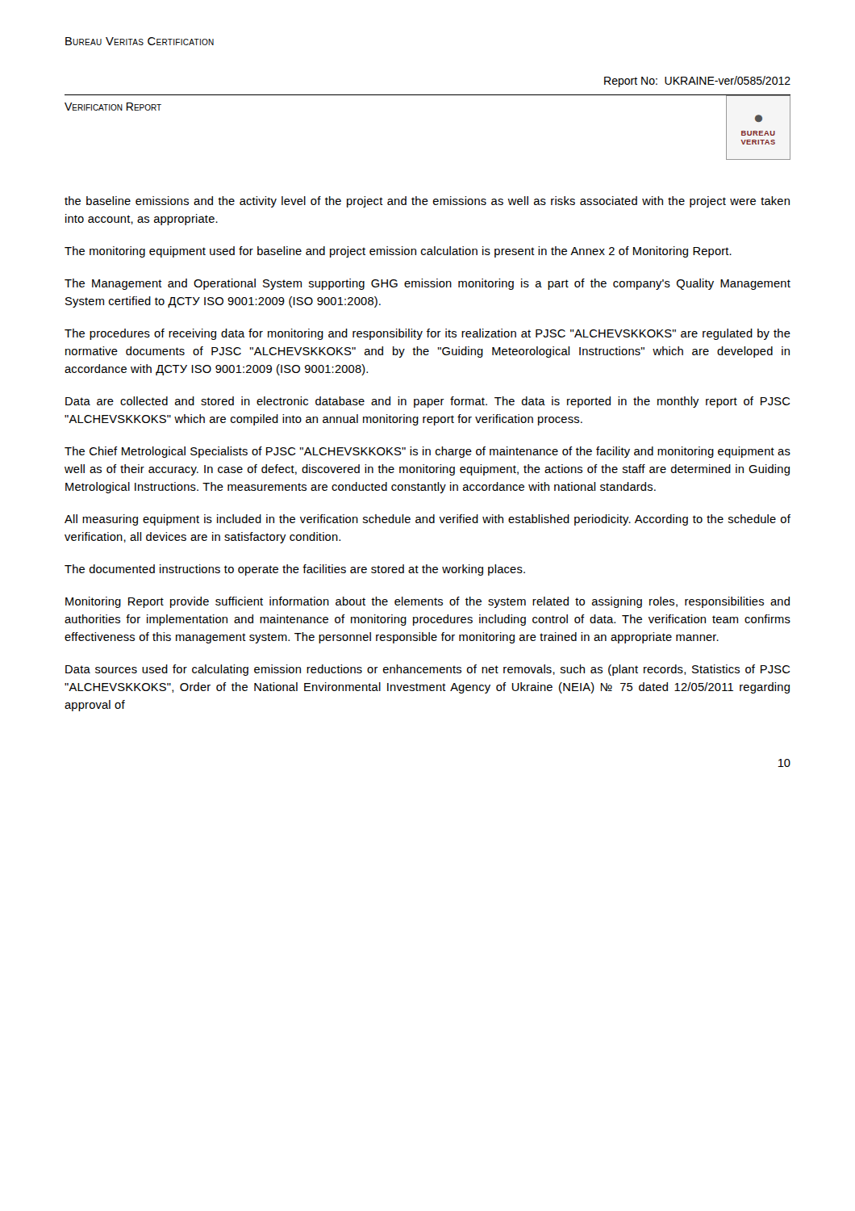Bureau Veritas Certification
Report No: UKRAINE-ver/0585/2012
Verification Report
●
BUREAU
VERITAS
the baseline emissions and the activity level of the project and the emissions as well as risks associated with the project were taken into account, as appropriate.
The monitoring equipment used for baseline and project emission calculation is present in the Annex 2 of Monitoring Report.
The Management and Operational System supporting GHG emission monitoring is a part of the company's Quality Management System certified to ДСТУ ISO 9001:2009 (ISO 9001:2008).
The procedures of receiving data for monitoring and responsibility for its realization at PJSC "ALCHEVSKKOKS" are regulated by the normative documents of PJSC "ALCHEVSKKOKS" and by the "Guiding Meteorological Instructions" which are developed in accordance with ДСТУ ISO 9001:2009 (ISO 9001:2008).
Data are collected and stored in electronic database and in paper format. The data is reported in the monthly report of PJSC "ALCHEVSKKOKS" which are compiled into an annual monitoring report for verification process.
The Chief Metrological Specialists of PJSC "ALCHEVSKKOKS" is in charge of maintenance of the facility and monitoring equipment as well as of their accuracy. In case of defect, discovered in the monitoring equipment, the actions of the staff are determined in Guiding Metrological Instructions. The measurements are conducted constantly in accordance with national standards.
All measuring equipment is included in the verification schedule and verified with established periodicity. According to the schedule of verification, all devices are in satisfactory condition.
The documented instructions to operate the facilities are stored at the working places.
Monitoring Report provide sufficient information about the elements of the system related to assigning roles, responsibilities and authorities for implementation and maintenance of monitoring procedures including control of data. The verification team confirms effectiveness of this management system. The personnel responsible for monitoring are trained in an appropriate manner.
Data sources used for calculating emission reductions or enhancements of net removals, such as (plant records, Statistics of PJSC "ALCHEVSKKOKS", Order of the National Environmental Investment Agency of Ukraine (NEIA) № 75 dated 12/05/2011 regarding approval of
10